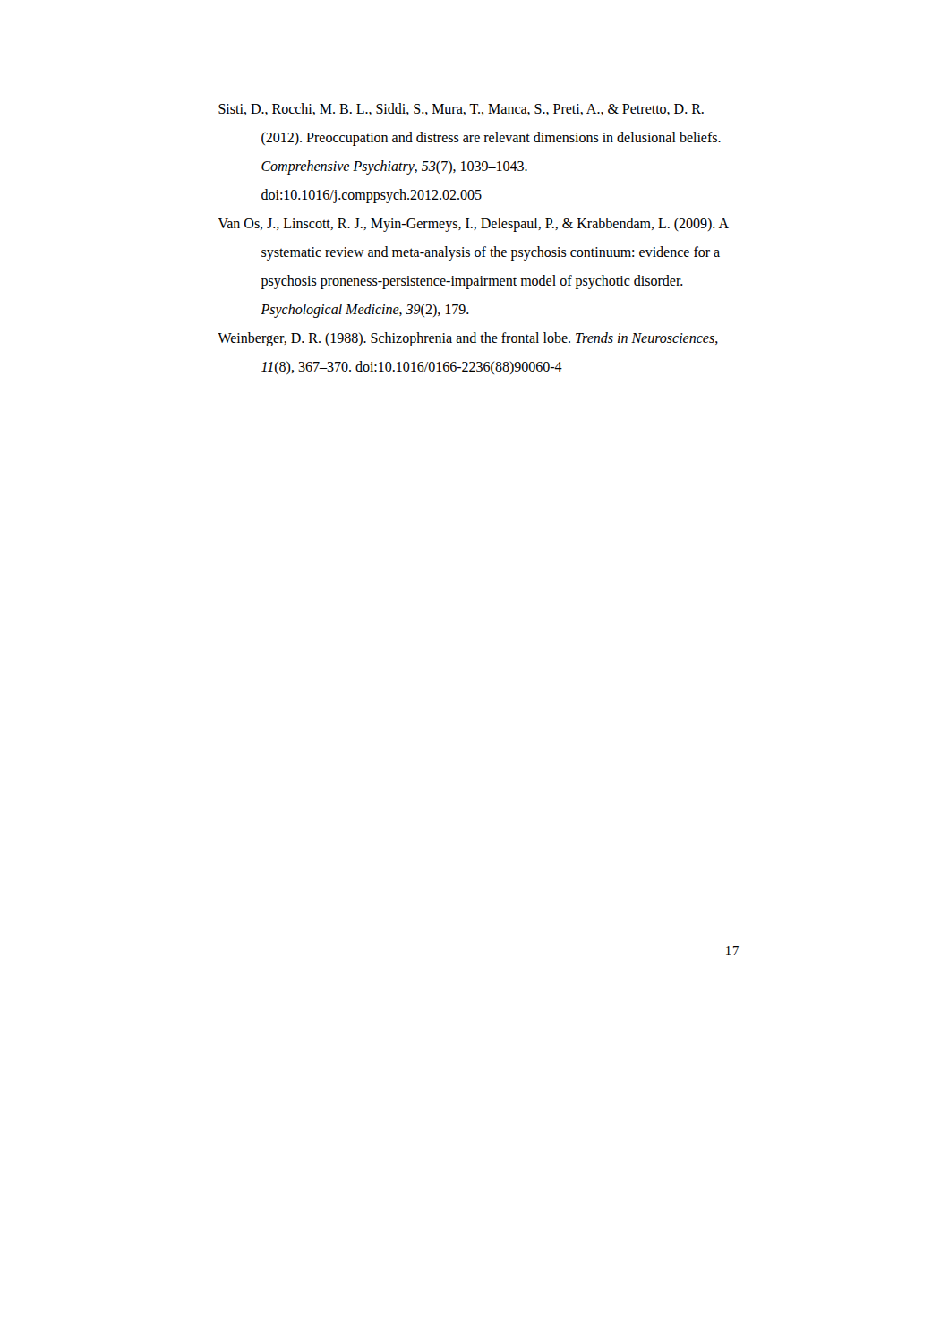Sisti, D., Rocchi, M. B. L., Siddi, S., Mura, T., Manca, S., Preti, A., & Petretto, D. R. (2012). Preoccupation and distress are relevant dimensions in delusional beliefs. Comprehensive Psychiatry, 53(7), 1039–1043. doi:10.1016/j.comppsych.2012.02.005
Van Os, J., Linscott, R. J., Myin-Germeys, I., Delespaul, P., & Krabbendam, L. (2009). A systematic review and meta-analysis of the psychosis continuum: evidence for a psychosis proneness-persistence-impairment model of psychotic disorder. Psychological Medicine, 39(2), 179.
Weinberger, D. R. (1988). Schizophrenia and the frontal lobe. Trends in Neurosciences, 11(8), 367–370. doi:10.1016/0166-2236(88)90060-4
17